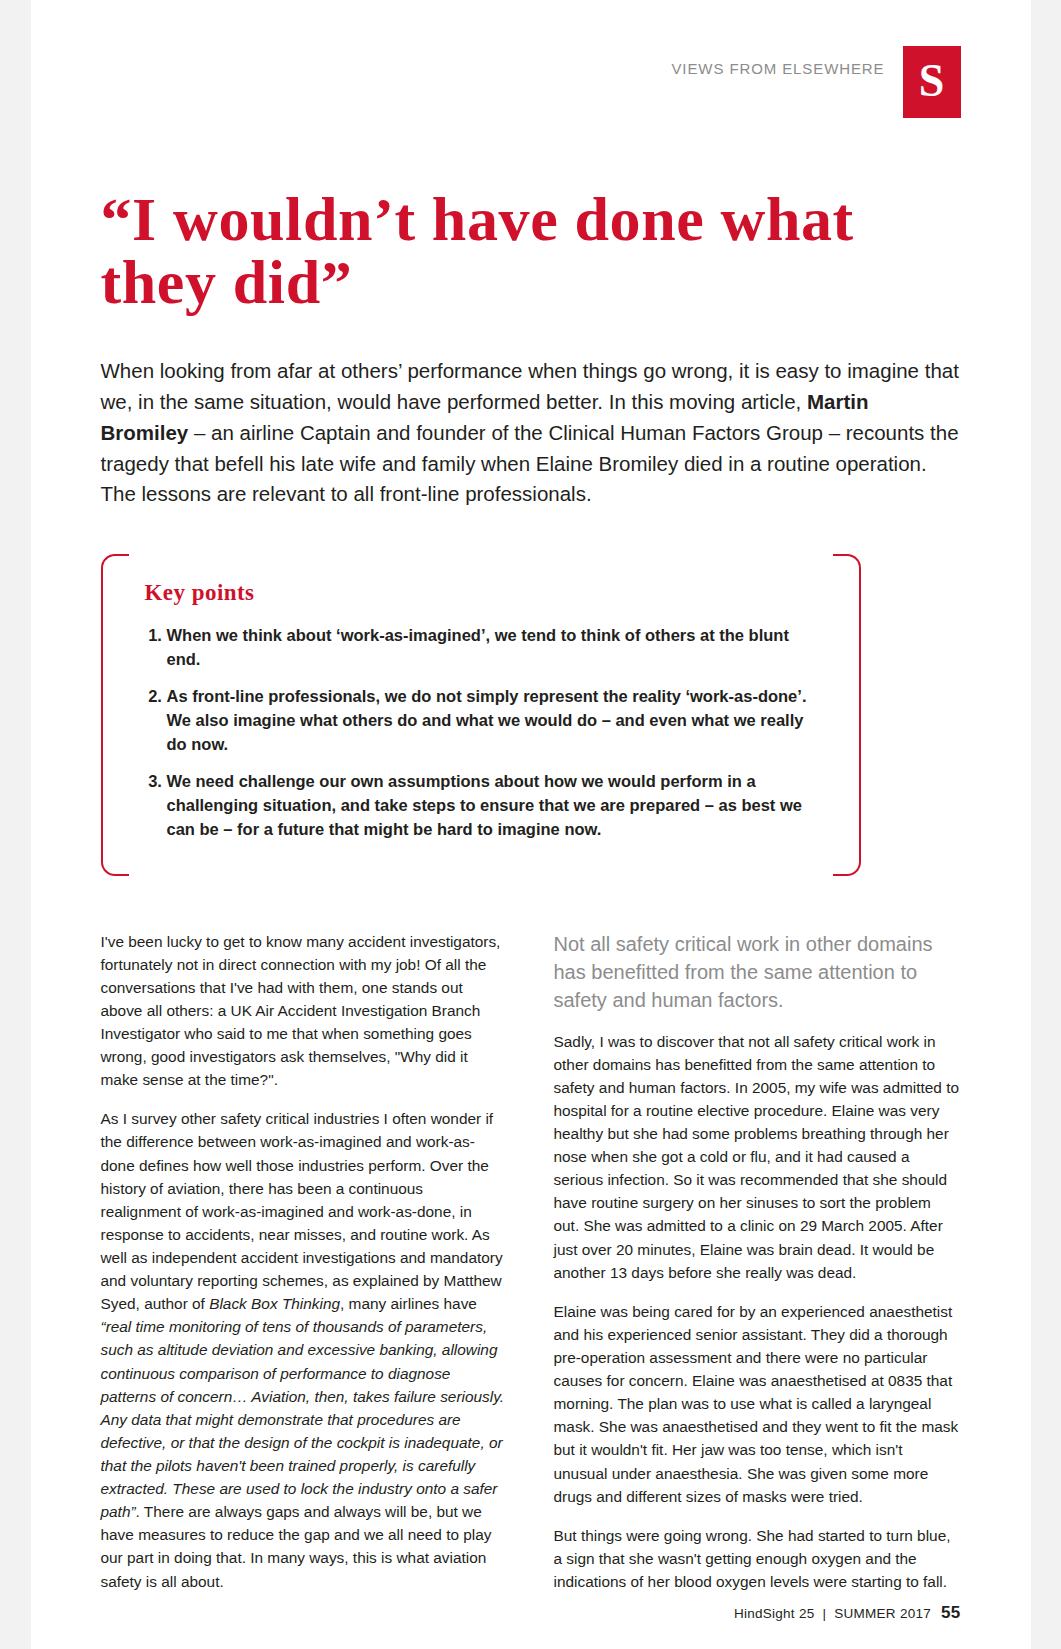Views from elsewhere
“I wouldn’t have done what they did”
When looking from afar at others’ performance when things go wrong, it is easy to imagine that we, in the same situation, would have performed better. In this moving article, Martin Bromiley – an airline Captain and founder of the Clinical Human Factors Group – recounts the tragedy that befell his late wife and family when Elaine Bromiley died in a routine operation. The lessons are relevant to all front-line professionals.
Key points
When we think about ‘work-as-imagined’, we tend to think of others at the blunt end.
As front-line professionals, we do not simply represent the reality ‘work-as-done’. We also imagine what others do and what we would do – and even what we really do now.
We need challenge our own assumptions about how we would perform in a challenging situation, and take steps to ensure that we are prepared – as best we can be – for a future that might be hard to imagine now.
I've been lucky to get to know many accident investigators, fortunately not in direct connection with my job! Of all the conversations that I've had with them, one stands out above all others: a UK Air Accident Investigation Branch Investigator who said to me that when something goes wrong, good investigators ask themselves, "Why did it make sense at the time?".
As I survey other safety critical industries I often wonder if the difference between work-as-imagined and work-as-done defines how well those industries perform. Over the history of aviation, there has been a continuous realignment of work-as-imagined and work-as-done, in response to accidents, near misses, and routine work. As well as independent accident investigations and mandatory and voluntary reporting schemes, as explained by Matthew Syed, author of Black Box Thinking, many airlines have “real time monitoring of tens of thousands of parameters, such as altitude deviation and excessive banking, allowing continuous comparison of performance to diagnose patterns of concern… Aviation, then, takes failure seriously. Any data that might demonstrate that procedures are defective, or that the design of the cockpit is inadequate, or that the pilots haven't been trained properly, is carefully extracted. These are used to lock the industry onto a safer path”. There are always gaps and always will be, but we have measures to reduce the gap and we all need to play our part in doing that. In many ways, this is what aviation safety is all about.
Not all safety critical work in other domains has benefitted from the same attention to safety and human factors.
Sadly, I was to discover that not all safety critical work in other domains has benefitted from the same attention to safety and human factors. In 2005, my wife was admitted to hospital for a routine elective procedure. Elaine was very healthy but she had some problems breathing through her nose when she got a cold or flu, and it had caused a serious infection. So it was recommended that she should have routine surgery on her sinuses to sort the problem out. She was admitted to a clinic on 29 March 2005. After just over 20 minutes, Elaine was brain dead. It would be another 13 days before she really was dead.
Elaine was being cared for by an experienced anaesthetist and his experienced senior assistant. They did a thorough pre-operation assessment and there were no particular causes for concern. Elaine was anaesthetised at 0835 that morning. The plan was to use what is called a laryngeal mask. She was anaesthetised and they went to fit the mask but it wouldn't fit. Her jaw was too tense, which isn't unusual under anaesthesia. She was given some more drugs and different sizes of masks were tried.
But things were going wrong. She had started to turn blue, a sign that she wasn't getting enough oxygen and the indications of her blood oxygen levels were starting to fall.
HindSight 25 | SUMMER 2017 55